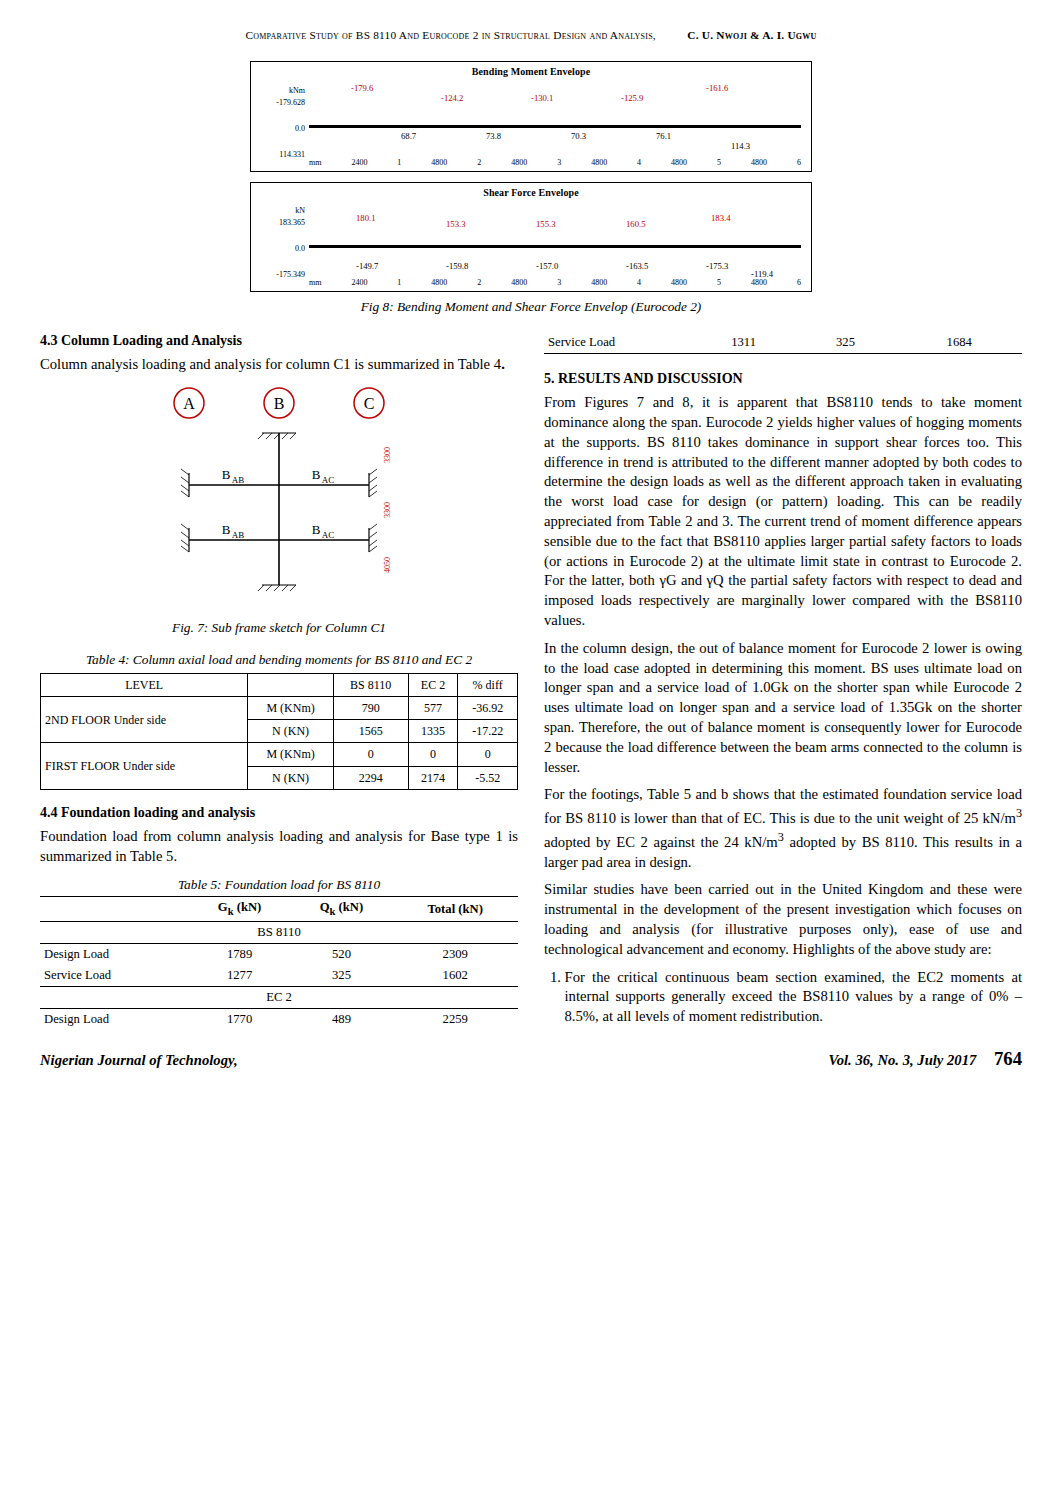Comparative Study of BS 8110 And Eurocode 2 in Structural Design and Analysis, C. U. Nwoji & A. I. Ugwu
Bending Moment Envelope
kNm
-179.628
0.0
114.331
-179.6
-124.2
-130.1
-125.9
-161.6
68.7
73.8
70.3
76.1
114.3
mm 240014800248003480044800548006
Shear Force Envelope
kN
183.365
0.0
-175.349
180.1
153.3
155.3
160.5
183.4
-149.7
-159.8
-157.0
-163.5
-175.3
-119.4
mm 240014800248003480044800548006
Fig 8: Bending Moment and Shear Force Envelop (Eurocode 2)
4.3 Column Loading and Analysis
Column analysis loading and analysis for column C1 is summarized in Table 4.
A B C B AB B AC B AB B AC 3300 3300 4050
Fig. 7: Sub frame sketch for Column C1
Table 4: Column axial load and bending moments for BS 8110 and EC 2
| LEVEL | | BS 8110 | EC 2 | % diff |
| --- | --- | --- | --- | --- |
| 2ND FLOOR Under side | M (KNm) | 790 | 577 | -36.92 |
| N (KN) | 1565 | 1335 | -17.22 |
| FIRST FLOOR Under side | M (KNm) | 0 | 0 | 0 |
| N (KN) | 2294 | 2174 | -5.52 |
4.4 Foundation loading and analysis
Foundation load from column analysis loading and analysis for Base type 1 is summarized in Table 5.
Table 5: Foundation load for BS 8110
| | G k (kN) | Q k (kN) | Total (kN) |
| --- | --- | --- | --- |
| BS 8110 |
| Design Load | 1789 | 520 | 2309 |
| Service Load | 1277 | 325 | 1602 |
| EC 2 |
| Design Load | 1770 | 489 | 2259 |
| Service Load | 1311 | 325 | 1684 |
5. RESULTS AND DISCUSSION
From Figures 7 and 8, it is apparent that BS8110 tends to take moment dominance along the span. Eurocode 2 yields higher values of hogging moments at the supports. BS 8110 takes dominance in support shear forces too. This difference in trend is attributed to the different manner adopted by both codes to determine the design loads as well as the different approach taken in evaluating the worst load case for design (or pattern) loading. This can be readily appreciated from Table 2 and 3. The current trend of moment difference appears sensible due to the fact that BS8110 applies larger partial safety factors to loads (or actions in Eurocode 2) at the ultimate limit state in contrast to Eurocode 2. For the latter, both γG and γQ the partial safety factors with respect to dead and imposed loads respectively are marginally lower compared with the BS8110 values.
In the column design, the out of balance moment for Eurocode 2 lower is owing to the load case adopted in determining this moment. BS uses ultimate load on longer span and a service load of 1.0Gk on the shorter span while Eurocode 2 uses ultimate load on longer span and a service load of 1.35Gk on the shorter span. Therefore, the out of balance moment is consequently lower for Eurocode 2 because the load difference between the beam arms connected to the column is lesser.
For the footings, Table 5 and b shows that the estimated foundation service load for BS 8110 is lower than that of EC. This is due to the unit weight of 25 kN/m3 adopted by EC 2 against the 24 kN/m3 adopted by BS 8110. This results in a larger pad area in design.
Similar studies have been carried out in the United Kingdom and these were instrumental in the development of the present investigation which focuses on loading and analysis (for illustrative purposes only), ease of use and technological advancement and economy. Highlights of the above study are:
For the critical continuous beam section examined, the EC2 moments at internal supports generally exceed the BS8110 values by a range of 0% – 8.5%, at all levels of moment redistribution.
Nigerian Journal of Technology, Vol. 36, No. 3, July 2017 764